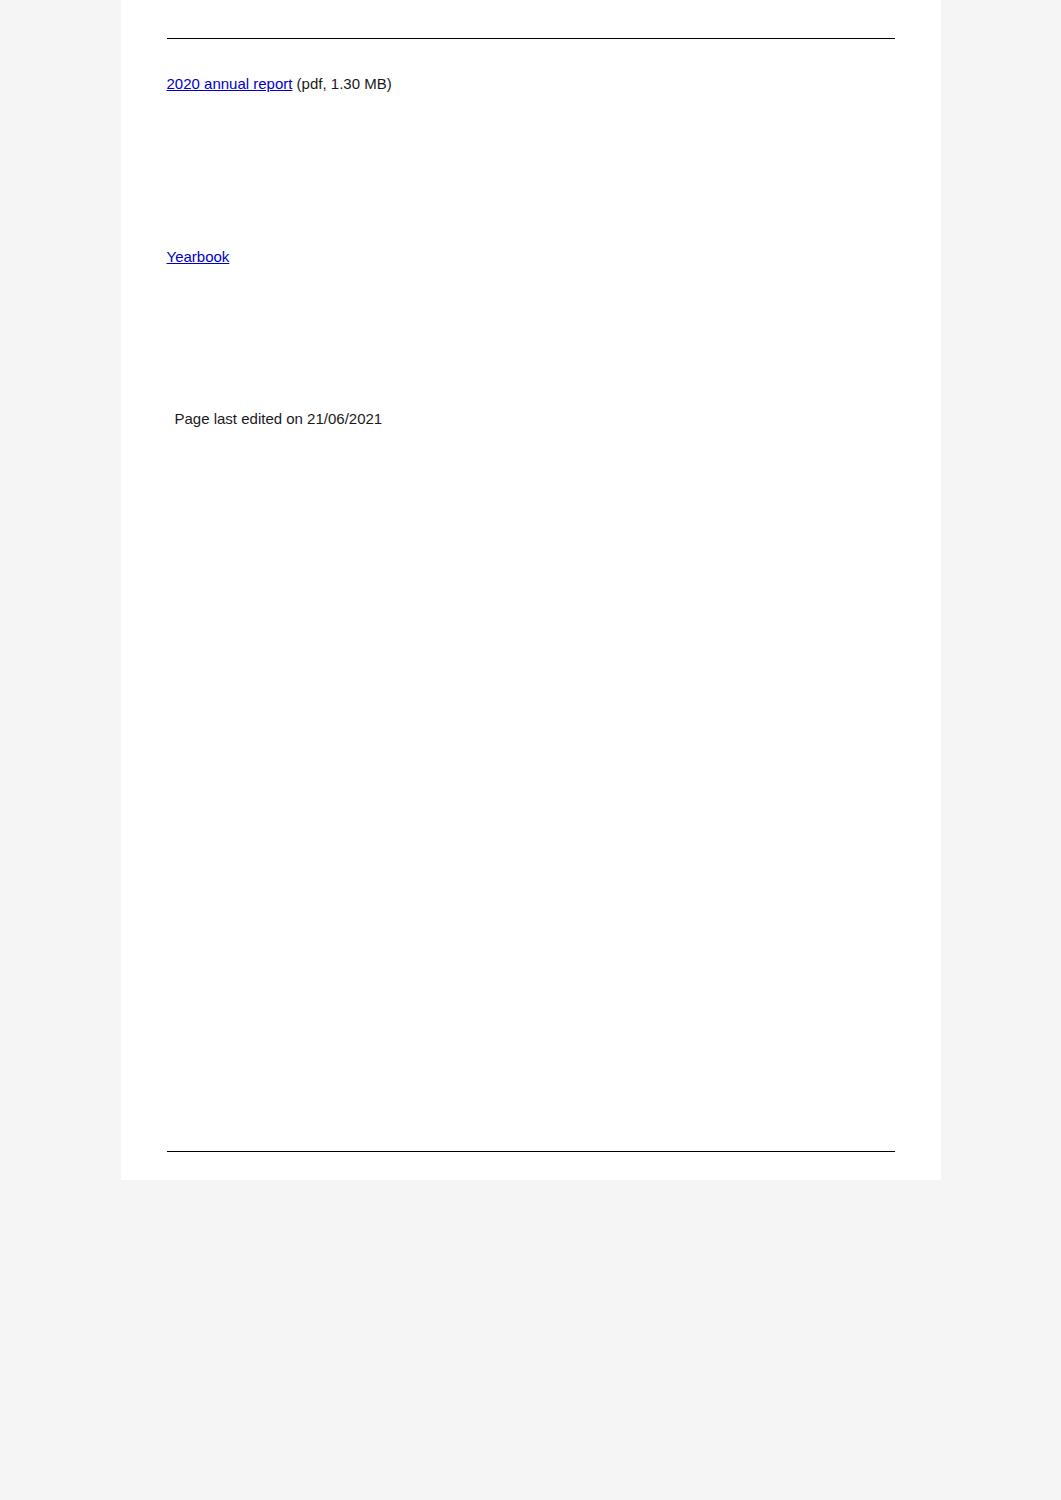2020 annual report (pdf, 1.30 MB)
Yearbook
Page last edited on 21/06/2021